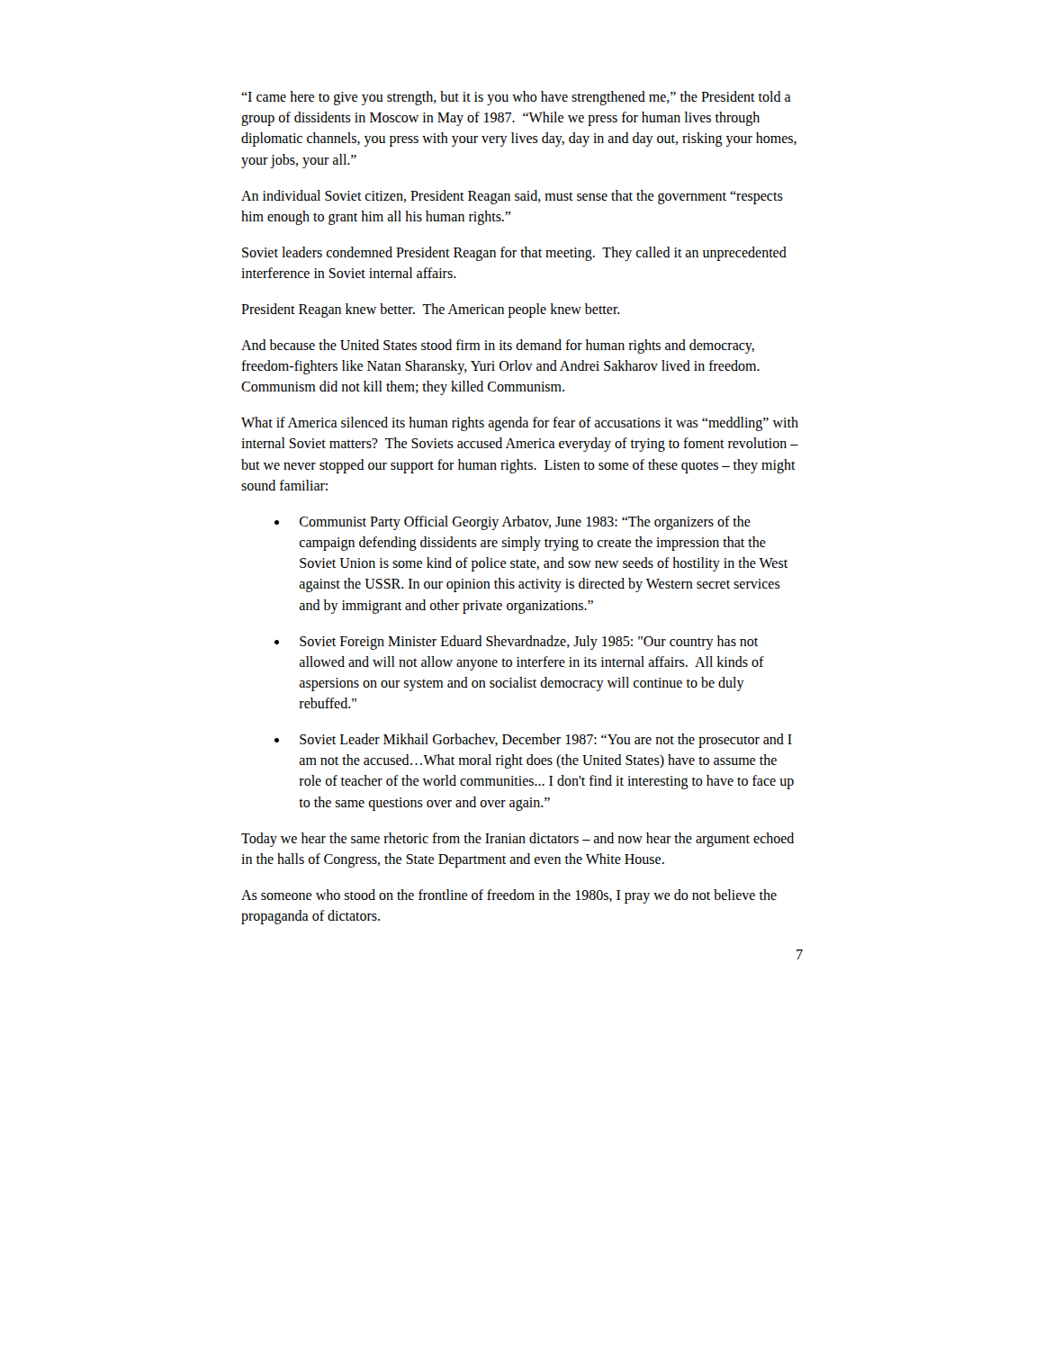“I came here to give you strength, but it is you who have strengthened me,” the President told a group of dissidents in Moscow in May of 1987. “While we press for human lives through diplomatic channels, you press with your very lives day, day in and day out, risking your homes, your jobs, your all.”
An individual Soviet citizen, President Reagan said, must sense that the government “respects him enough to grant him all his human rights.”
Soviet leaders condemned President Reagan for that meeting. They called it an unprecedented interference in Soviet internal affairs.
President Reagan knew better. The American people knew better.
And because the United States stood firm in its demand for human rights and democracy, freedom-fighters like Natan Sharansky, Yuri Orlov and Andrei Sakharov lived in freedom. Communism did not kill them; they killed Communism.
What if America silenced its human rights agenda for fear of accusations it was “meddling” with internal Soviet matters? The Soviets accused America everyday of trying to foment revolution – but we never stopped our support for human rights. Listen to some of these quotes – they might sound familiar:
Communist Party Official Georgiy Arbatov, June 1983: “The organizers of the campaign defending dissidents are simply trying to create the impression that the Soviet Union is some kind of police state, and sow new seeds of hostility in the West against the USSR. In our opinion this activity is directed by Western secret services and by immigrant and other private organizations.”
Soviet Foreign Minister Eduard Shevardnadze, July 1985: "Our country has not allowed and will not allow anyone to interfere in its internal affairs. All kinds of aspersions on our system and on socialist democracy will continue to be duly rebuffed."
Soviet Leader Mikhail Gorbachev, December 1987: “You are not the prosecutor and I am not the accused…What moral right does (the United States) have to assume the role of teacher of the world communities... I don't find it interesting to have to face up to the same questions over and over again.”
Today we hear the same rhetoric from the Iranian dictators – and now hear the argument echoed in the halls of Congress, the State Department and even the White House.
As someone who stood on the frontline of freedom in the 1980s, I pray we do not believe the propaganda of dictators.
7